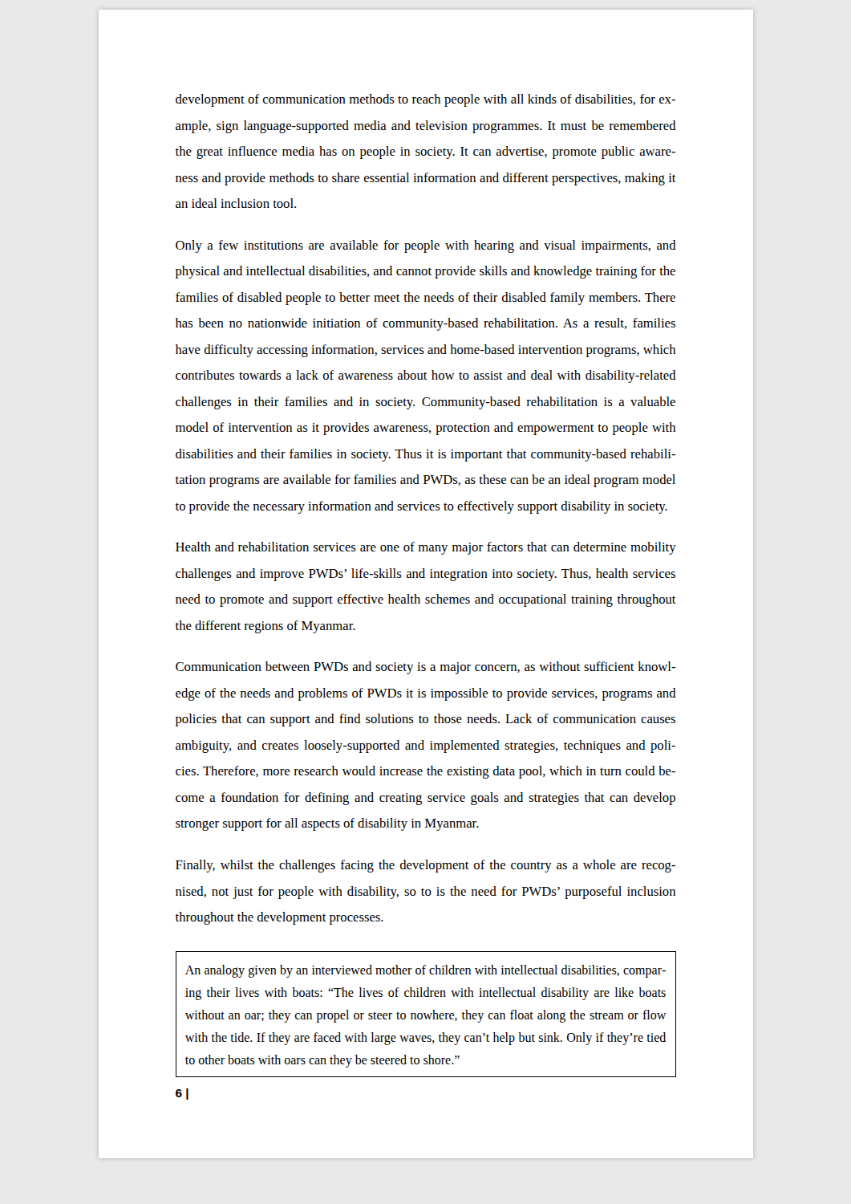development of communication methods to reach people with all kinds of disabilities, for example, sign language-supported media and television programmes. It must be remembered the great influence media has on people in society. It can advertise, promote public awareness and provide methods to share essential information and different perspectives, making it an ideal inclusion tool.
Only a few institutions are available for people with hearing and visual impairments, and physical and intellectual disabilities, and cannot provide skills and knowledge training for the families of disabled people to better meet the needs of their disabled family members. There has been no nationwide initiation of community-based rehabilitation. As a result, families have difficulty accessing information, services and home-based intervention programs, which contributes towards a lack of awareness about how to assist and deal with disability-related challenges in their families and in society. Community-based rehabilitation is a valuable model of intervention as it provides awareness, protection and empowerment to people with disabilities and their families in society. Thus it is important that community-based rehabilitation programs are available for families and PWDs, as these can be an ideal program model to provide the necessary information and services to effectively support disability in society.
Health and rehabilitation services are one of many major factors that can determine mobility challenges and improve PWDs’ life-skills and integration into society. Thus, health services need to promote and support effective health schemes and occupational training throughout the different regions of Myanmar.
Communication between PWDs and society is a major concern, as without sufficient knowledge of the needs and problems of PWDs it is impossible to provide services, programs and policies that can support and find solutions to those needs. Lack of communication causes ambiguity, and creates loosely-supported and implemented strategies, techniques and policies. Therefore, more research would increase the existing data pool, which in turn could become a foundation for defining and creating service goals and strategies that can develop stronger support for all aspects of disability in Myanmar.
Finally, whilst the challenges facing the development of the country as a whole are recognised, not just for people with disability, so to is the need for PWDs’ purposeful inclusion throughout the development processes.
An analogy given by an interviewed mother of children with intellectual disabilities, comparing their lives with boats: “The lives of children with intellectual disability are like boats without an oar; they can propel or steer to nowhere, they can float along the stream or flow with the tide. If they are faced with large waves, they can’t help but sink. Only if they’re tied to other boats with oars can they be steered to shore.”
6 |